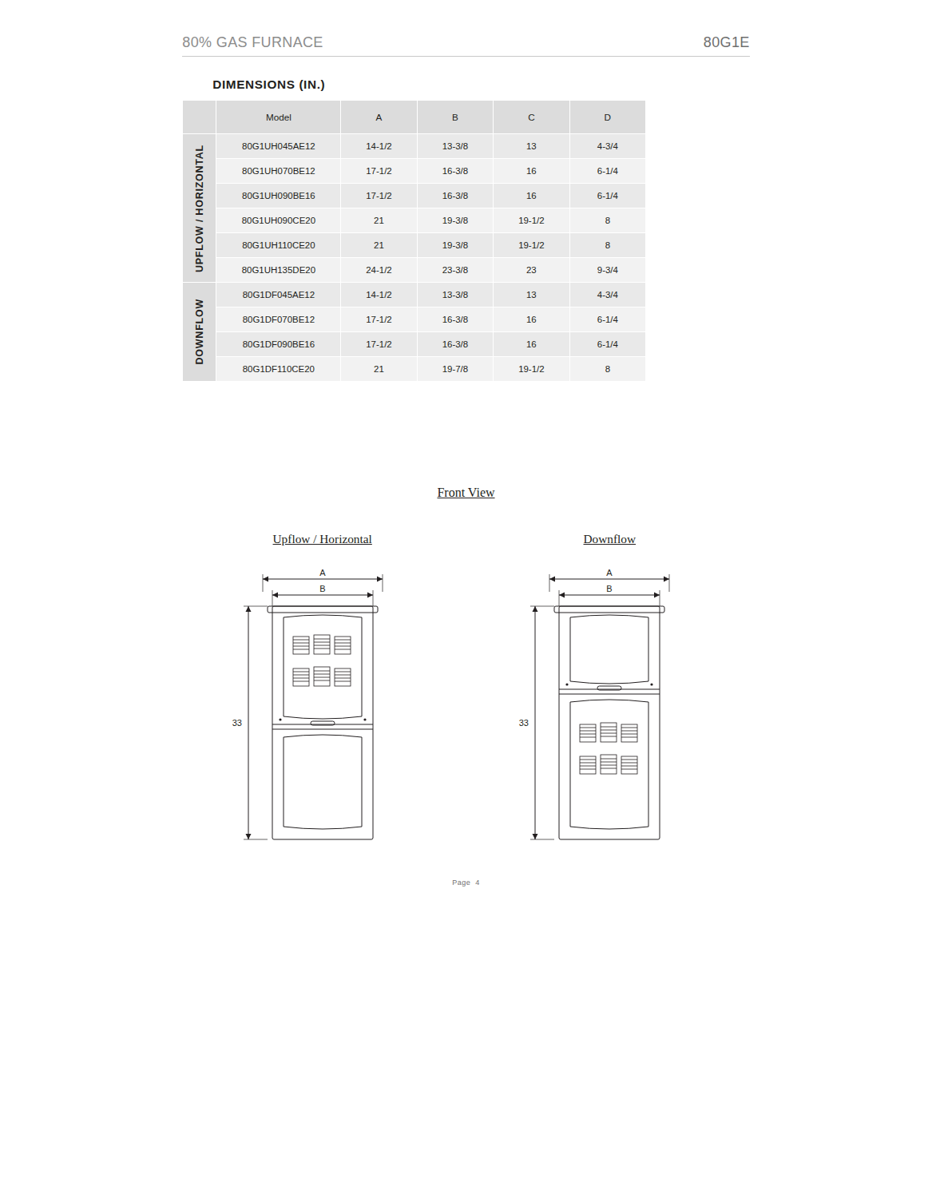80% GAS FURNACE
80G1E
DIMENSIONS (IN.)
| | Model | A | B | C | D |
| --- | --- | --- | --- | --- | --- |
| UPFLOW / HORIZONTAL | 80G1UH045AE12 | 14-1/2 | 13-3/8 | 13 | 4-3/4 |
| 80G1UH070BE12 | 17-1/2 | 16-3/8 | 16 | 6-1/4 |
| 80G1UH090BE16 | 17-1/2 | 16-3/8 | 16 | 6-1/4 |
| 80G1UH090CE20 | 21 | 19-3/8 | 19-1/2 | 8 |
| 80G1UH110CE20 | 21 | 19-3/8 | 19-1/2 | 8 |
| 80G1UH135DE20 | 24-1/2 | 23-3/8 | 23 | 9-3/4 |
| DOWNFLOW | 80G1DF045AE12 | 14-1/2 | 13-3/8 | 13 | 4-3/4 |
| 80G1DF070BE12 | 17-1/2 | 16-3/8 | 16 | 6-1/4 |
| 80G1DF090BE16 | 17-1/2 | 16-3/8 | 16 | 6-1/4 |
| 80G1DF110CE20 | 21 | 19-7/8 | 19-1/2 | 8 |
Front View
Upflow / Horizontal
A B 33
Downflow
A B 33
Page 4